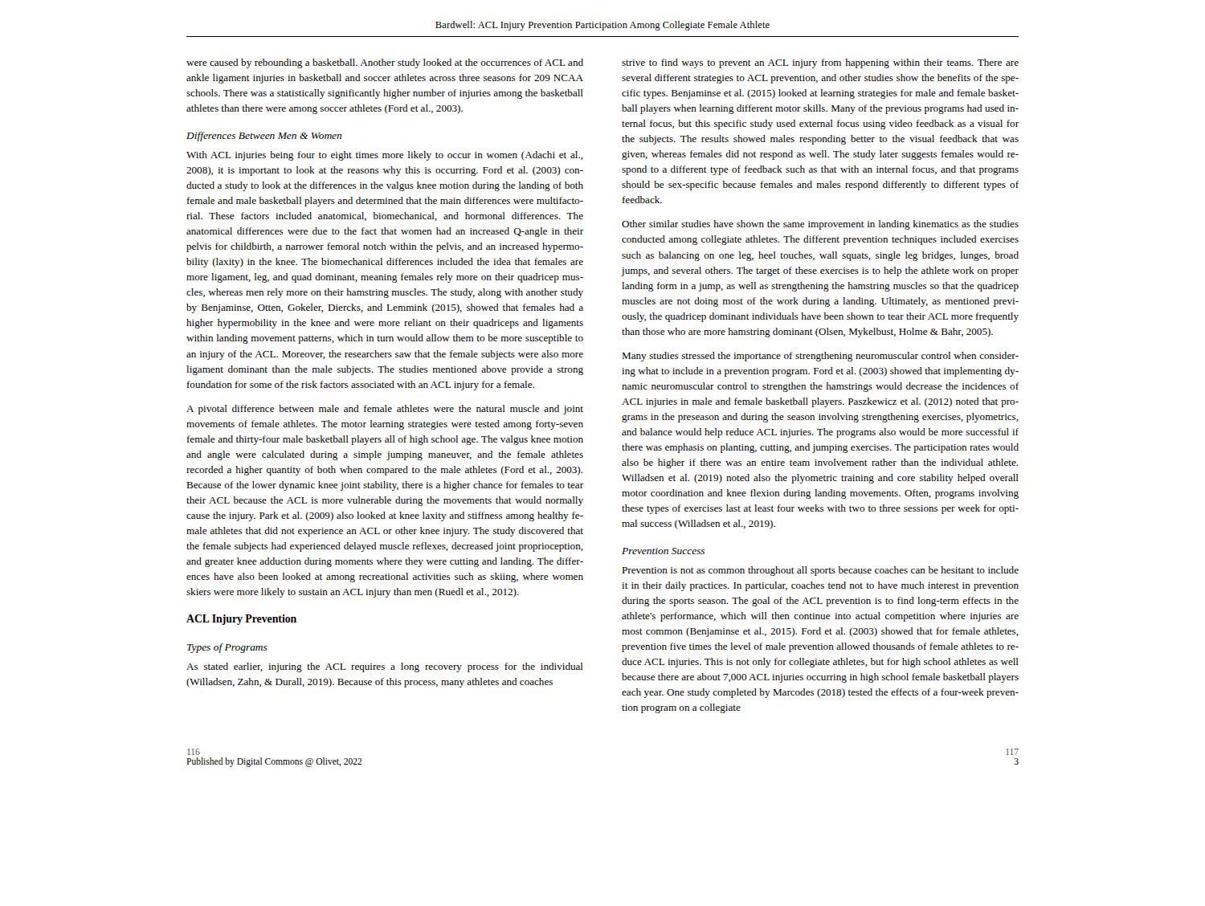Bardwell: ACL Injury Prevention Participation Among Collegiate Female Athlete
were caused by rebounding a basketball. Another study looked at the occurrences of ACL and ankle ligament injuries in basketball and soccer athletes across three seasons for 209 NCAA schools. There was a statistically significantly higher number of injuries among the basketball athletes than there were among soccer athletes (Ford et al., 2003).
Differences Between Men & Women
With ACL injuries being four to eight times more likely to occur in women (Adachi et al., 2008), it is important to look at the reasons why this is occurring. Ford et al. (2003) conducted a study to look at the differences in the valgus knee motion during the landing of both female and male basketball players and determined that the main differences were multifactorial. These factors included anatomical, biomechanical, and hormonal differences. The anatomical differences were due to the fact that women had an increased Q-angle in their pelvis for childbirth, a narrower femoral notch within the pelvis, and an increased hypermobility (laxity) in the knee. The biomechanical differences included the idea that females are more ligament, leg, and quad dominant, meaning females rely more on their quadricep muscles, whereas men rely more on their hamstring muscles. The study, along with another study by Benjaminse, Otten, Gokeler, Diercks, and Lemmink (2015), showed that females had a higher hypermobility in the knee and were more reliant on their quadriceps and ligaments within landing movement patterns, which in turn would allow them to be more susceptible to an injury of the ACL. Moreover, the researchers saw that the female subjects were also more ligament dominant than the male subjects. The studies mentioned above provide a strong foundation for some of the risk factors associated with an ACL injury for a female.
A pivotal difference between male and female athletes were the natural muscle and joint movements of female athletes. The motor learning strategies were tested among forty-seven female and thirty-four male basketball players all of high school age. The valgus knee motion and angle were calculated during a simple jumping maneuver, and the female athletes recorded a higher quantity of both when compared to the male athletes (Ford et al., 2003). Because of the lower dynamic knee joint stability, there is a higher chance for females to tear their ACL because the ACL is more vulnerable during the movements that would normally cause the injury. Park et al. (2009) also looked at knee laxity and stiffness among healthy female athletes that did not experience an ACL or other knee injury. The study discovered that the female subjects had experienced delayed muscle reflexes, decreased joint proprioception, and greater knee adduction during moments where they were cutting and landing. The differences have also been looked at among recreational activities such as skiing, where women skiers were more likely to sustain an ACL injury than men (Ruedl et al., 2012).
ACL Injury Prevention
Types of Programs
As stated earlier, injuring the ACL requires a long recovery process for the individual (Willadsen, Zahn, & Durall, 2019). Because of this process, many athletes and coaches
strive to find ways to prevent an ACL injury from happening within their teams. There are several different strategies to ACL prevention, and other studies show the benefits of the specific types. Benjaminse et al. (2015) looked at learning strategies for male and female basketball players when learning different motor skills. Many of the previous programs had used internal focus, but this specific study used external focus using video feedback as a visual for the subjects. The results showed males responding better to the visual feedback that was given, whereas females did not respond as well. The study later suggests females would respond to a different type of feedback such as that with an internal focus, and that programs should be sex-specific because females and males respond differently to different types of feedback.
Other similar studies have shown the same improvement in landing kinematics as the studies conducted among collegiate athletes. The different prevention techniques included exercises such as balancing on one leg, heel touches, wall squats, single leg bridges, lunges, broad jumps, and several others. The target of these exercises is to help the athlete work on proper landing form in a jump, as well as strengthening the hamstring muscles so that the quadricep muscles are not doing most of the work during a landing. Ultimately, as mentioned previously, the quadricep dominant individuals have been shown to tear their ACL more frequently than those who are more hamstring dominant (Olsen, Mykelbust, Holme & Bahr, 2005).
Many studies stressed the importance of strengthening neuromuscular control when considering what to include in a prevention program. Ford et al. (2003) showed that implementing dynamic neuromuscular control to strengthen the hamstrings would decrease the incidences of ACL injuries in male and female basketball players. Paszkewicz et al. (2012) noted that programs in the preseason and during the season involving strengthening exercises, plyometrics, and balance would help reduce ACL injuries. The programs also would be more successful if there was emphasis on planting, cutting, and jumping exercises. The participation rates would also be higher if there was an entire team involvement rather than the individual athlete. Willadsen et al. (2019) noted also the plyometric training and core stability helped overall motor coordination and knee flexion during landing movements. Often, programs involving these types of exercises last at least four weeks with two to three sessions per week for optimal success (Willadsen et al., 2019).
Prevention Success
Prevention is not as common throughout all sports because coaches can be hesitant to include it in their daily practices. In particular, coaches tend not to have much interest in prevention during the sports season. The goal of the ACL prevention is to find long-term effects in the athlete's performance, which will then continue into actual competition where injuries are most common (Benjaminse et al., 2015). Ford et al. (2003) showed that for female athletes, prevention five times the level of male prevention allowed thousands of female athletes to reduce ACL injuries. This is not only for collegiate athletes, but for high school athletes as well because there are about 7,000 ACL injuries occurring in high school female basketball players each year. One study completed by Marcodes (2018) tested the effects of a four-week prevention program on a collegiate
116
Published by Digital Commons @ Olivet, 2022
117
3